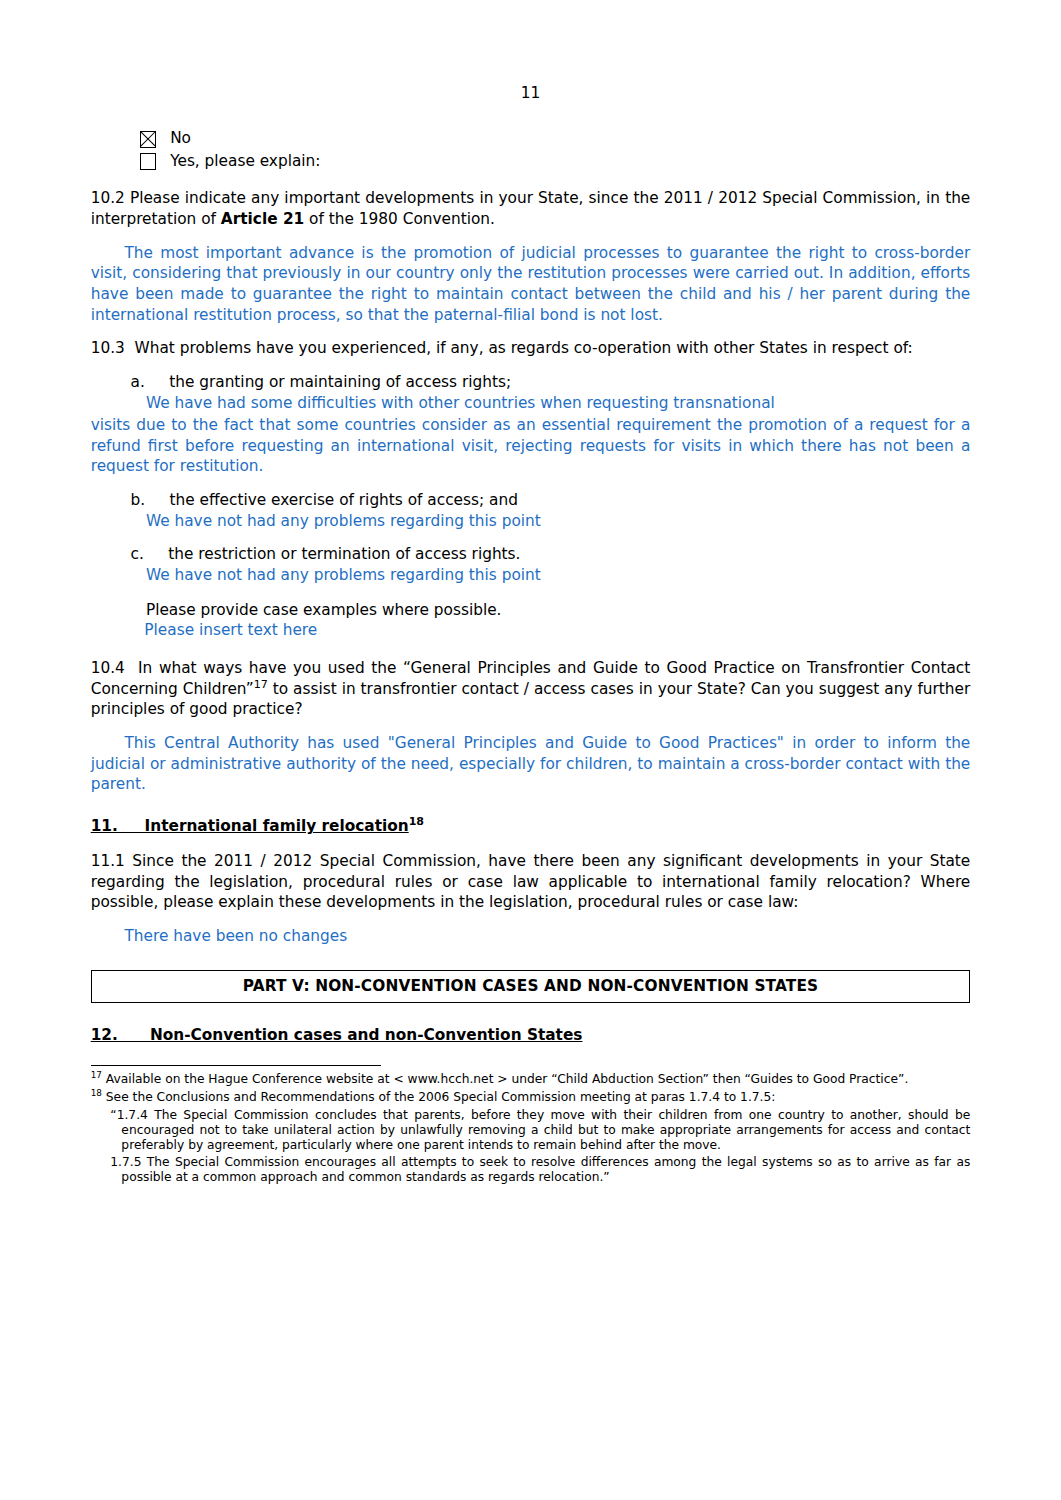11
No
Yes, please explain:
10.2 Please indicate any important developments in your State, since the 2011 / 2012 Special Commission, in the interpretation of Article 21 of the 1980 Convention.
The most important advance is the promotion of judicial processes to guarantee the right to cross-border visit, considering that previously in our country only the restitution processes were carried out. In addition, efforts have been made to guarantee the right to maintain contact between the child and his / her parent during the international restitution process, so that the paternal-filial bond is not lost.
10.3 What problems have you experienced, if any, as regards co-operation with other States in respect of:
a. the granting or maintaining of access rights;
We have had some difficulties with other countries when requesting transnational
visits due to the fact that some countries consider as an essential requirement the promotion of a request for a refund first before requesting an international visit, rejecting requests for visits in which there has not been a request for restitution.
b. the effective exercise of rights of access; and
We have not had any problems regarding this point
c. the restriction or termination of access rights.
We have not had any problems regarding this point
Please provide case examples where possible.
Please insert text here
10.4 In what ways have you used the “General Principles and Guide to Good Practice on Transfrontier Contact Concerning Children”17 to assist in transfrontier contact / access cases in your State? Can you suggest any further principles of good practice?
This Central Authority has used "General Principles and Guide to Good Practices" in order to inform the judicial or administrative authority of the need, especially for children, to maintain a cross-border contact with the parent.
11. International family relocation18
11.1 Since the 2011 / 2012 Special Commission, have there been any significant developments in your State regarding the legislation, procedural rules or case law applicable to international family relocation? Where possible, please explain these developments in the legislation, procedural rules or case law:
There have been no changes
PART V: NON-CONVENTION CASES AND NON-CONVENTION STATES
12. Non-Convention cases and non-Convention States
17 Available on the Hague Conference website at < www.hcch.net > under “Child Abduction Section” then “Guides to Good Practice”.
18 See the Conclusions and Recommendations of the 2006 Special Commission meeting at paras 1.7.4 to 1.7.5:
“1.7.4 The Special Commission concludes that parents, before they move with their children from one country to another, should be encouraged not to take unilateral action by unlawfully removing a child but to make appropriate arrangements for access and contact preferably by agreement, particularly where one parent intends to remain behind after the move.
1.7.5 The Special Commission encourages all attempts to seek to resolve differences among the legal systems so as to arrive as far as possible at a common approach and common standards as regards relocation.”